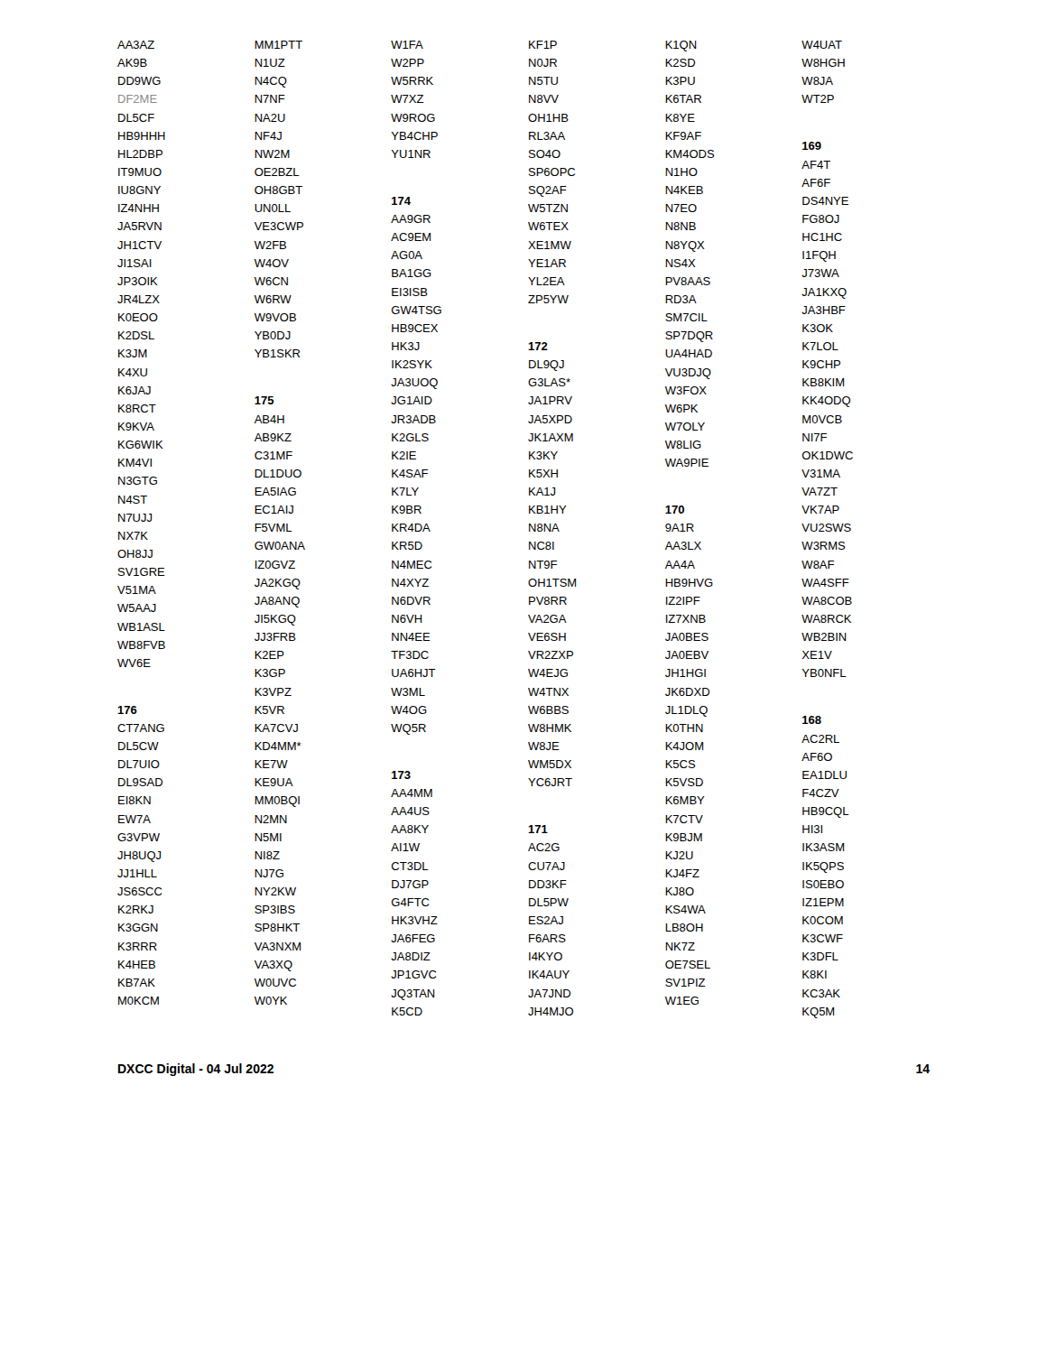AA3AZ
AK9B
DD9WG
DF2ME
DL5CF
HB9HHH
HL2DBP
IT9MUO
IU8GNY
IZ4NHH
JA5RVN
JH1CTV
JI1SAI
JP3OIK
JR4LZX
K0EOO
K2DSL
K3JM
K4XU
K6JAJ
K8RCT
K9KVA
KG6WIK
KM4VI
N3GTG
N4ST
N7UJJ
NX7K
OH8JJ
SV1GRE
V51MA
W5AAJ
WB1ASL
WB8FVB
WV6E
176
CT7ANG
DL5CW
DL7UIO
DL9SAD
EI8KN
EW7A
G3VPW
JH8UQJ
JJ1HLL
JS6SCC
K2RKJ
K3GGN
K3RRR
K4HEB
KB7AK
M0KCM
MM1PTT
N1UZ
N4CQ
N7NF
NA2U
NF4J
NW2M
OE2BZL
OH8GBT
UN0LL
VE3CWP
W2FB
W4OV
W6CN
W6RW
W9VOB
YB0DJ
YB1SKR
175
AB4H
AB9KZ
C31MF
DL1DUO
EA5IAG
EC1AIJ
F5VML
GW0ANA
IZ0GVZ
JA2KGQ
JA8ANQ
JI5KGQ
JJ3FRB
K2EP
K3GP
K3VPZ
K5VR
KA7CVJ
KD4MM*
KE7W
KE9UA
MM0BQI
N2MN
N5MI
NI8Z
NJ7G
NY2KW
SP3IBS
SP8HKT
VA3NXM
VA3XQ
W0UVC
W0YK
W1FA
W2PP
W5RRK
W7XZ
W9ROG
YB4CHP
YU1NR
174
AA9GR
AC9EM
AG0A
BA1GG
EI3ISB
GW4TSG
HB9CEX
HK3J
IK2SYK
JA3UOQ
JG1AID
JR3ADB
K2GLS
K2IE
K4SAF
K7LY
K9BR
KR4DA
KR5D
N4MEC
N4XYZ
N6DVR
N6VH
NN4EE
TF3DC
UA6HJT
W3ML
W4OG
WQ5R
173
AA4MM
AA4US
AA8KY
AI1W
CT3DL
DJ7GP
G4FTC
HK3VHZ
JA6FEG
JA8DIZ
JP1GVC
JQ3TAN
K5CD
KF1P
N0JR
N5TU
N8VV
OH1HB
RL3AA
SO4O
SP6OPC
SQ2AF
W5TZN
W6TEX
XE1MW
YE1AR
YL2EA
ZP5YW
172
DL9QJ
G3LAS*
JA1PRV
JA5XPD
JK1AXM
K3KY
K5XH
KA1J
KB1HY
N8NA
NC8I
NT9F
OH1TSM
PV8RR
VA2GA
VE6SH
VR2ZXP
W4EJG
W4TNX
W6BBS
W8HMK
W8JE
WM5DX
YC6JRT
171
AC2G
CU7AJ
DD3KF
DL5PW
ES2AJ
F6ARS
I4KYO
IK4AUY
JA7JND
JH4MJO
K1QN
K2SD
K3PU
K6TAR
K8YE
KF9AF
KM4ODS
N1HO
N4KEB
N7EO
N8NB
N8YQX
NS4X
PV8AAS
RD3A
SM7CIL
SP7DQR
UA4HAD
VU3DJQ
W3FOX
W6PK
W7OLY
W8LIG
WA9PIE
170
9A1R
AA3LX
AA4A
HB9HVG
IZ2IPF
IZ7XNB
JA0BES
JA0EBV
JH1HGI
JK6DXD
JL1DLQ
K0THN
K4JOM
K5CS
K5VSD
K6MBY
K7CTV
K9BJM
KJ2U
KJ4FZ
KJ8O
KS4WA
LB8OH
NK7Z
OE7SEL
SV1PIZ
W1EG
W4UAT
W8HGH
W8JA
WT2P
169
AF4T
AF6F
DS4NYE
FG8OJ
HC1HC
I1FQH
J73WA
JA1KXQ
JA3HBF
K3OK
K7LOL
K9CHP
KB8KIM
KK4ODQ
M0VCB
NI7F
OK1DWC
V31MA
VA7ZT
VK7AP
VU2SWS
W3RMS
W8AF
WA4SFF
WA8COB
WA8RCK
WB2BIN
XE1V
YB0NFL
168
AC2RL
AF6O
EA1DLU
F4CZV
HB9CQL
HI3I
IK3ASM
IK5QPS
IS0EBO
IZ1EPM
K0COM
K3CWF
K3DFL
K8KI
KC3AK
KQ5M
DXCC Digital - 04 Jul 2022
14